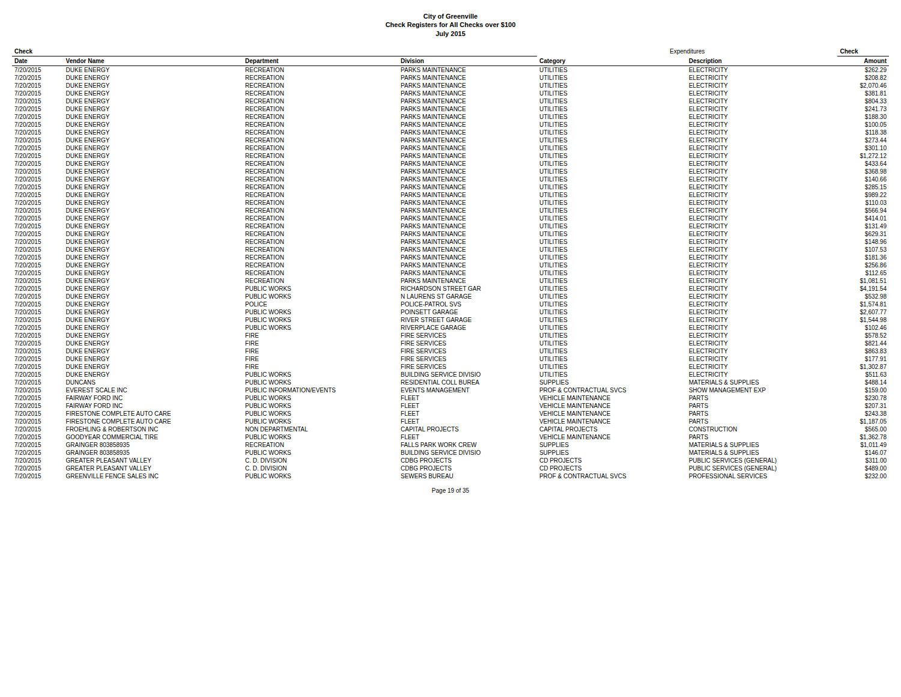City of Greenville
Check Registers for All Checks over $100
July 2015
| Check | | | | Expenditures | Check |
| --- | --- | --- | --- | --- | --- |
| Date | Vendor Name | Department | Division | Category | Description | Amount |
| 7/20/2015 | DUKE ENERGY | RECREATION | PARKS MAINTENANCE | UTILITIES | ELECTRICITY | $262.29 |
| 7/20/2015 | DUKE ENERGY | RECREATION | PARKS MAINTENANCE | UTILITIES | ELECTRICITY | $208.82 |
| 7/20/2015 | DUKE ENERGY | RECREATION | PARKS MAINTENANCE | UTILITIES | ELECTRICITY | $2,070.46 |
| 7/20/2015 | DUKE ENERGY | RECREATION | PARKS MAINTENANCE | UTILITIES | ELECTRICITY | $381.81 |
| 7/20/2015 | DUKE ENERGY | RECREATION | PARKS MAINTENANCE | UTILITIES | ELECTRICITY | $804.33 |
| 7/20/2015 | DUKE ENERGY | RECREATION | PARKS MAINTENANCE | UTILITIES | ELECTRICITY | $241.73 |
| 7/20/2015 | DUKE ENERGY | RECREATION | PARKS MAINTENANCE | UTILITIES | ELECTRICITY | $188.30 |
| 7/20/2015 | DUKE ENERGY | RECREATION | PARKS MAINTENANCE | UTILITIES | ELECTRICITY | $100.05 |
| 7/20/2015 | DUKE ENERGY | RECREATION | PARKS MAINTENANCE | UTILITIES | ELECTRICITY | $118.38 |
| 7/20/2015 | DUKE ENERGY | RECREATION | PARKS MAINTENANCE | UTILITIES | ELECTRICITY | $273.44 |
| 7/20/2015 | DUKE ENERGY | RECREATION | PARKS MAINTENANCE | UTILITIES | ELECTRICITY | $301.10 |
| 7/20/2015 | DUKE ENERGY | RECREATION | PARKS MAINTENANCE | UTILITIES | ELECTRICITY | $1,272.12 |
| 7/20/2015 | DUKE ENERGY | RECREATION | PARKS MAINTENANCE | UTILITIES | ELECTRICITY | $433.64 |
| 7/20/2015 | DUKE ENERGY | RECREATION | PARKS MAINTENANCE | UTILITIES | ELECTRICITY | $368.98 |
| 7/20/2015 | DUKE ENERGY | RECREATION | PARKS MAINTENANCE | UTILITIES | ELECTRICITY | $140.66 |
| 7/20/2015 | DUKE ENERGY | RECREATION | PARKS MAINTENANCE | UTILITIES | ELECTRICITY | $285.15 |
| 7/20/2015 | DUKE ENERGY | RECREATION | PARKS MAINTENANCE | UTILITIES | ELECTRICITY | $989.22 |
| 7/20/2015 | DUKE ENERGY | RECREATION | PARKS MAINTENANCE | UTILITIES | ELECTRICITY | $110.03 |
| 7/20/2015 | DUKE ENERGY | RECREATION | PARKS MAINTENANCE | UTILITIES | ELECTRICITY | $566.94 |
| 7/20/2015 | DUKE ENERGY | RECREATION | PARKS MAINTENANCE | UTILITIES | ELECTRICITY | $414.01 |
| 7/20/2015 | DUKE ENERGY | RECREATION | PARKS MAINTENANCE | UTILITIES | ELECTRICITY | $131.49 |
| 7/20/2015 | DUKE ENERGY | RECREATION | PARKS MAINTENANCE | UTILITIES | ELECTRICITY | $629.31 |
| 7/20/2015 | DUKE ENERGY | RECREATION | PARKS MAINTENANCE | UTILITIES | ELECTRICITY | $148.96 |
| 7/20/2015 | DUKE ENERGY | RECREATION | PARKS MAINTENANCE | UTILITIES | ELECTRICITY | $107.53 |
| 7/20/2015 | DUKE ENERGY | RECREATION | PARKS MAINTENANCE | UTILITIES | ELECTRICITY | $181.36 |
| 7/20/2015 | DUKE ENERGY | RECREATION | PARKS MAINTENANCE | UTILITIES | ELECTRICITY | $256.86 |
| 7/20/2015 | DUKE ENERGY | RECREATION | PARKS MAINTENANCE | UTILITIES | ELECTRICITY | $112.65 |
| 7/20/2015 | DUKE ENERGY | RECREATION | PARKS MAINTENANCE | UTILITIES | ELECTRICITY | $1,081.51 |
| 7/20/2015 | DUKE ENERGY | PUBLIC WORKS | RICHARDSON STREET GAR | UTILITIES | ELECTRICITY | $4,191.54 |
| 7/20/2015 | DUKE ENERGY | PUBLIC WORKS | N LAURENS ST GARAGE | UTILITIES | ELECTRICITY | $532.98 |
| 7/20/2015 | DUKE ENERGY | POLICE | POLICE-PATROL SVS | UTILITIES | ELECTRICITY | $1,574.81 |
| 7/20/2015 | DUKE ENERGY | PUBLIC WORKS | POINSETT GARAGE | UTILITIES | ELECTRICITY | $2,607.77 |
| 7/20/2015 | DUKE ENERGY | PUBLIC WORKS | RIVER STREET GARAGE | UTILITIES | ELECTRICITY | $1,544.98 |
| 7/20/2015 | DUKE ENERGY | PUBLIC WORKS | RIVERPLACE GARAGE | UTILITIES | ELECTRICITY | $102.46 |
| 7/20/2015 | DUKE ENERGY | FIRE | FIRE SERVICES | UTILITIES | ELECTRICITY | $578.52 |
| 7/20/2015 | DUKE ENERGY | FIRE | FIRE SERVICES | UTILITIES | ELECTRICITY | $821.44 |
| 7/20/2015 | DUKE ENERGY | FIRE | FIRE SERVICES | UTILITIES | ELECTRICITY | $863.83 |
| 7/20/2015 | DUKE ENERGY | FIRE | FIRE SERVICES | UTILITIES | ELECTRICITY | $177.91 |
| 7/20/2015 | DUKE ENERGY | FIRE | FIRE SERVICES | UTILITIES | ELECTRICITY | $1,302.87 |
| 7/20/2015 | DUKE ENERGY | PUBLIC WORKS | BUILDING SERVICE DIVISIO | UTILITIES | ELECTRICITY | $511.63 |
| 7/20/2015 | DUNCANS | PUBLIC WORKS | RESIDENTIAL COLL BUREA | SUPPLIES | MATERIALS & SUPPLIES | $488.14 |
| 7/20/2015 | EVEREST SCALE INC | PUBLIC INFORMATION/EVENTS | EVENTS MANAGEMENT | PROF & CONTRACTUAL SVCS | SHOW MANAGEMENT EXP | $159.00 |
| 7/20/2015 | FAIRWAY FORD INC | PUBLIC WORKS | FLEET | VEHICLE MAINTENANCE | PARTS | $230.78 |
| 7/20/2015 | FAIRWAY FORD INC | PUBLIC WORKS | FLEET | VEHICLE MAINTENANCE | PARTS | $207.31 |
| 7/20/2015 | FIRESTONE COMPLETE AUTO CARE | PUBLIC WORKS | FLEET | VEHICLE MAINTENANCE | PARTS | $243.38 |
| 7/20/2015 | FIRESTONE COMPLETE AUTO CARE | PUBLIC WORKS | FLEET | VEHICLE MAINTENANCE | PARTS | $1,187.05 |
| 7/20/2015 | FROEHLING & ROBERTSON INC | NON DEPARTMENTAL | CAPITAL PROJECTS | CAPITAL PROJECTS | CONSTRUCTION | $565.00 |
| 7/20/2015 | GOODYEAR COMMERCIAL TIRE | PUBLIC WORKS | FLEET | VEHICLE MAINTENANCE | PARTS | $1,362.78 |
| 7/20/2015 | GRAINGER 803858935 | RECREATION | FALLS PARK WORK CREW | SUPPLIES | MATERIALS & SUPPLIES | $1,011.49 |
| 7/20/2015 | GRAINGER 803858935 | PUBLIC WORKS | BUILDING SERVICE DIVISIO | SUPPLIES | MATERIALS & SUPPLIES | $146.07 |
| 7/20/2015 | GREATER PLEASANT VALLEY | C. D. DIVISION | CDBG PROJECTS | CD PROJECTS | PUBLIC SERVICES (GENERAL) | $311.00 |
| 7/20/2015 | GREATER PLEASANT VALLEY | C. D. DIVISION | CDBG PROJECTS | CD PROJECTS | PUBLIC SERVICES (GENERAL) | $489.00 |
| 7/20/2015 | GREENVILLE FENCE SALES INC | PUBLIC WORKS | SEWERS BUREAU | PROF & CONTRACTUAL SVCS | PROFESSIONAL SERVICES | $232.00 |
Page 19 of 35